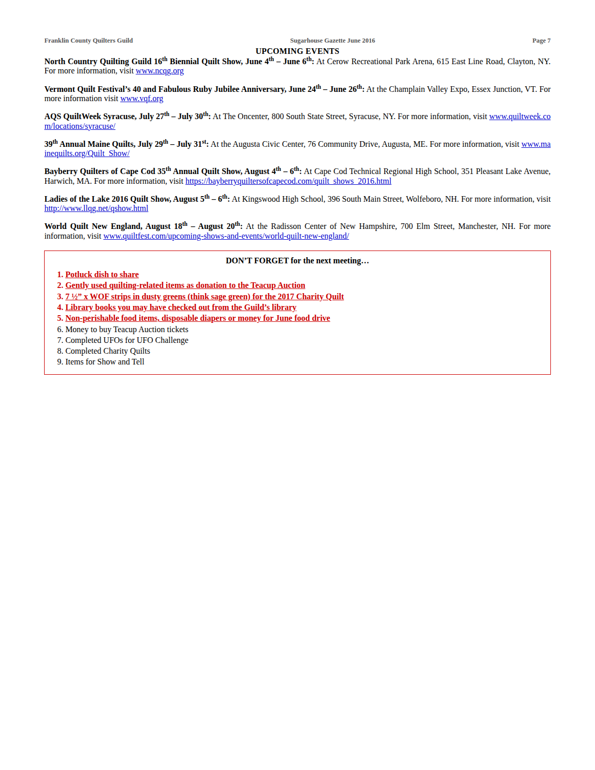Franklin County Quilters Guild Sugarhouse Gazette June 2016 Page 7
UPCOMING EVENTS
North Country Quilting Guild 16th Biennial Quilt Show, June 4th – June 6th: At Cerow Recreational Park Arena, 615 East Line Road, Clayton, NY. For more information, visit www.ncqg.org
Vermont Quilt Festival’s 40 and Fabulous Ruby Jubilee Anniversary, June 24th – June 26th: At the Champlain Valley Expo, Essex Junction, VT. For more information visit www.vqf.org
AQS QuiltWeek Syracuse, July 27th – July 30th: At The Oncenter, 800 South State Street, Syracuse, NY. For more information, visit www.quiltweek.com/locations/syracuse/
39th Annual Maine Quilts, July 29th – July 31st: At the Augusta Civic Center, 76 Community Drive, Augusta, ME. For more information, visit www.mainequilts.org/Quilt_Show/
Bayberry Quilters of Cape Cod 35th Annual Quilt Show, August 4th – 6th: At Cape Cod Technical Regional High School, 351 Pleasant Lake Avenue, Harwich, MA. For more information, visit https://bayberryquiltersofcapecod.com/quilt_shows_2016.html
Ladies of the Lake 2016 Quilt Show, August 5th – 6th: At Kingswood High School, 396 South Main Street, Wolfeboro, NH. For more information, visit http://www.llqg.net/qshow.html
World Quilt New England, August 18th – August 20th: At the Radisson Center of New Hampshire, 700 Elm Street, Manchester, NH. For more information, visit www.quiltfest.com/upcoming-shows-and-events/world-quilt-new-england/
DON’T FORGET for the next meeting…
Potluck dish to share
Gently used quilting-related items as donation to the Teacup Auction
7 ½” x WOF strips in dusty greens (think sage green) for the 2017 Charity Quilt
Library books you may have checked out from the Guild’s library
Non-perishable food items, disposable diapers or money for June food drive
Money to buy Teacup Auction tickets
Completed UFOs for UFO Challenge
Completed Charity Quilts
Items for Show and Tell